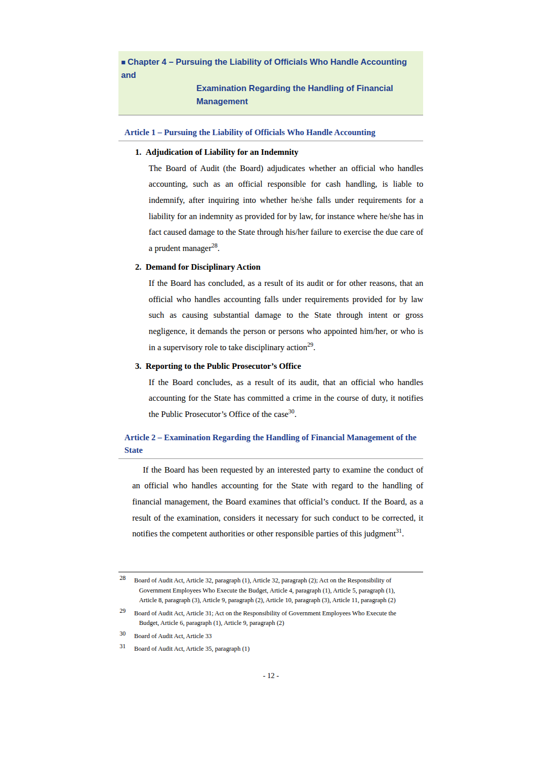■Chapter 4 – Pursuing the Liability of Officials Who Handle Accounting and
Examination Regarding the Handling of Financial Management
Article 1 – Pursuing the Liability of Officials Who Handle Accounting
1. Adjudication of Liability for an Indemnity
The Board of Audit (the Board) adjudicates whether an official who handles accounting, such as an official responsible for cash handling, is liable to indemnify, after inquiring into whether he/she falls under requirements for a liability for an indemnity as provided for by law, for instance where he/she has in fact caused damage to the State through his/her failure to exercise the due care of a prudent manager28.
2. Demand for Disciplinary Action
If the Board has concluded, as a result of its audit or for other reasons, that an official who handles accounting falls under requirements provided for by law such as causing substantial damage to the State through intent or gross negligence, it demands the person or persons who appointed him/her, or who is in a supervisory role to take disciplinary action29.
3. Reporting to the Public Prosecutor’s Office
If the Board concludes, as a result of its audit, that an official who handles accounting for the State has committed a crime in the course of duty, it notifies the Public Prosecutor’s Office of the case30.
Article 2 – Examination Regarding the Handling of Financial Management of the State
If the Board has been requested by an interested party to examine the conduct of an official who handles accounting for the State with regard to the handling of financial management, the Board examines that official’s conduct. If the Board, as a result of the examination, considers it necessary for such conduct to be corrected, it notifies the competent authorities or other responsible parties of this judgment31.
28
Board of Audit Act, Article 32, paragraph (1), Article 32, paragraph (2); Act on the Responsibility of
Government Employees Who Execute the Budget, Article 4, paragraph (1), Article 5, paragraph (1),
Article 8, paragraph (3), Article 9, paragraph (2), Article 10, paragraph (3), Article 11, paragraph (2)
29
Board of Audit Act, Article 31; Act on the Responsibility of Government Employees Who Execute the
Budget, Article 6, paragraph (1), Article 9, paragraph (2)
30
Board of Audit Act, Article 33
31
Board of Audit Act, Article 35, paragraph (1)
- 12 -